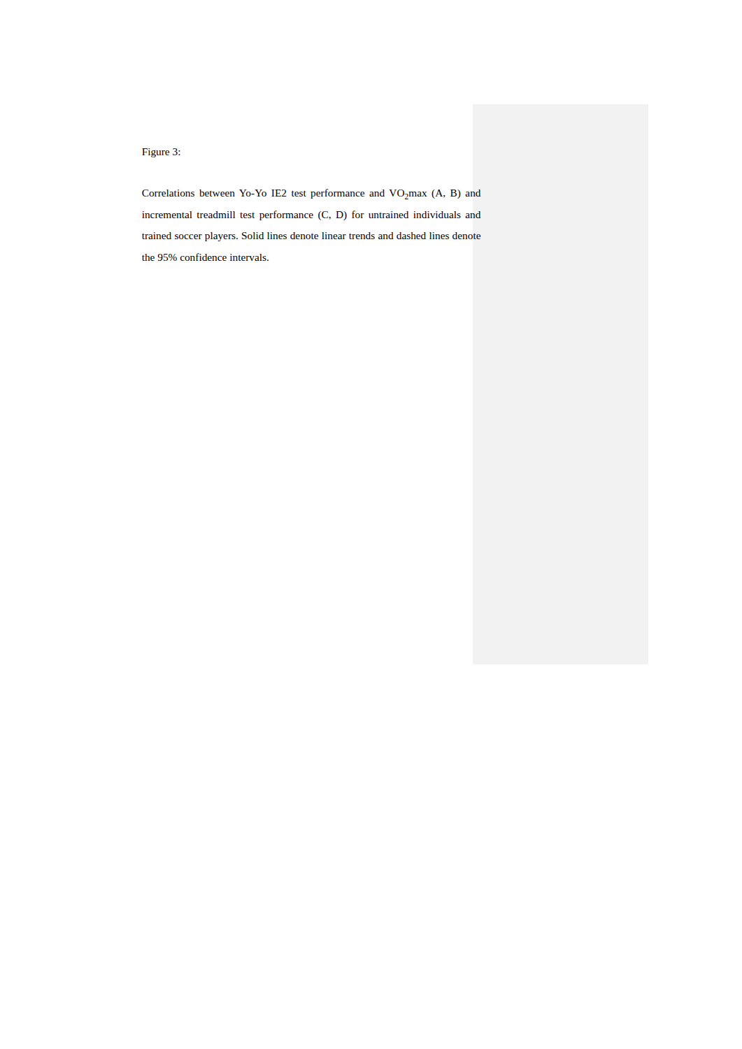Figure 3:
Correlations between Yo-Yo IE2 test performance and VO2max (A, B) and incremental treadmill test performance (C, D) for untrained individuals and trained soccer players. Solid lines denote linear trends and dashed lines denote the 95% confidence intervals.